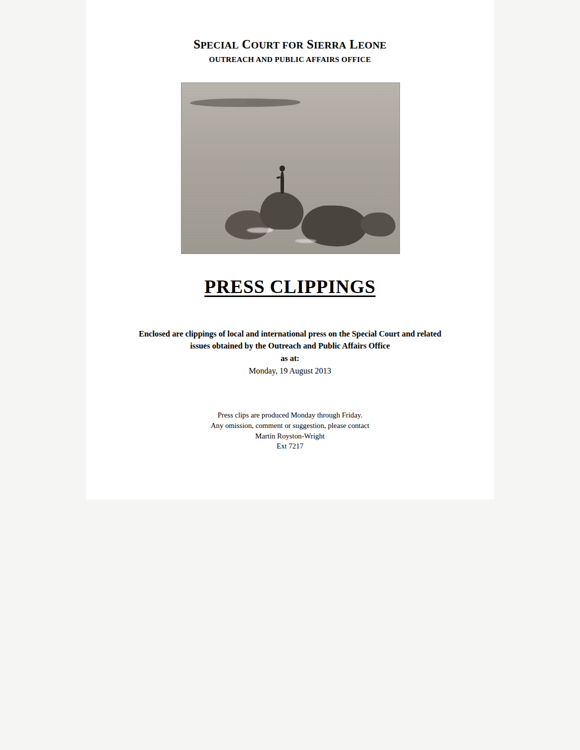SPECIAL COURT FOR SIERRA LEONE
Outreach and Public Affairs Office
PRESS CLIPPINGS
Enclosed are clippings of local and international press on the Special Court and related issues obtained by the Outreach and Public Affairs Office
as at:
Monday, 19 August 2013
Press clips are produced Monday through Friday.
Any omission, comment or suggestion, please contact
Martin Royston-Wright
Ext 7217